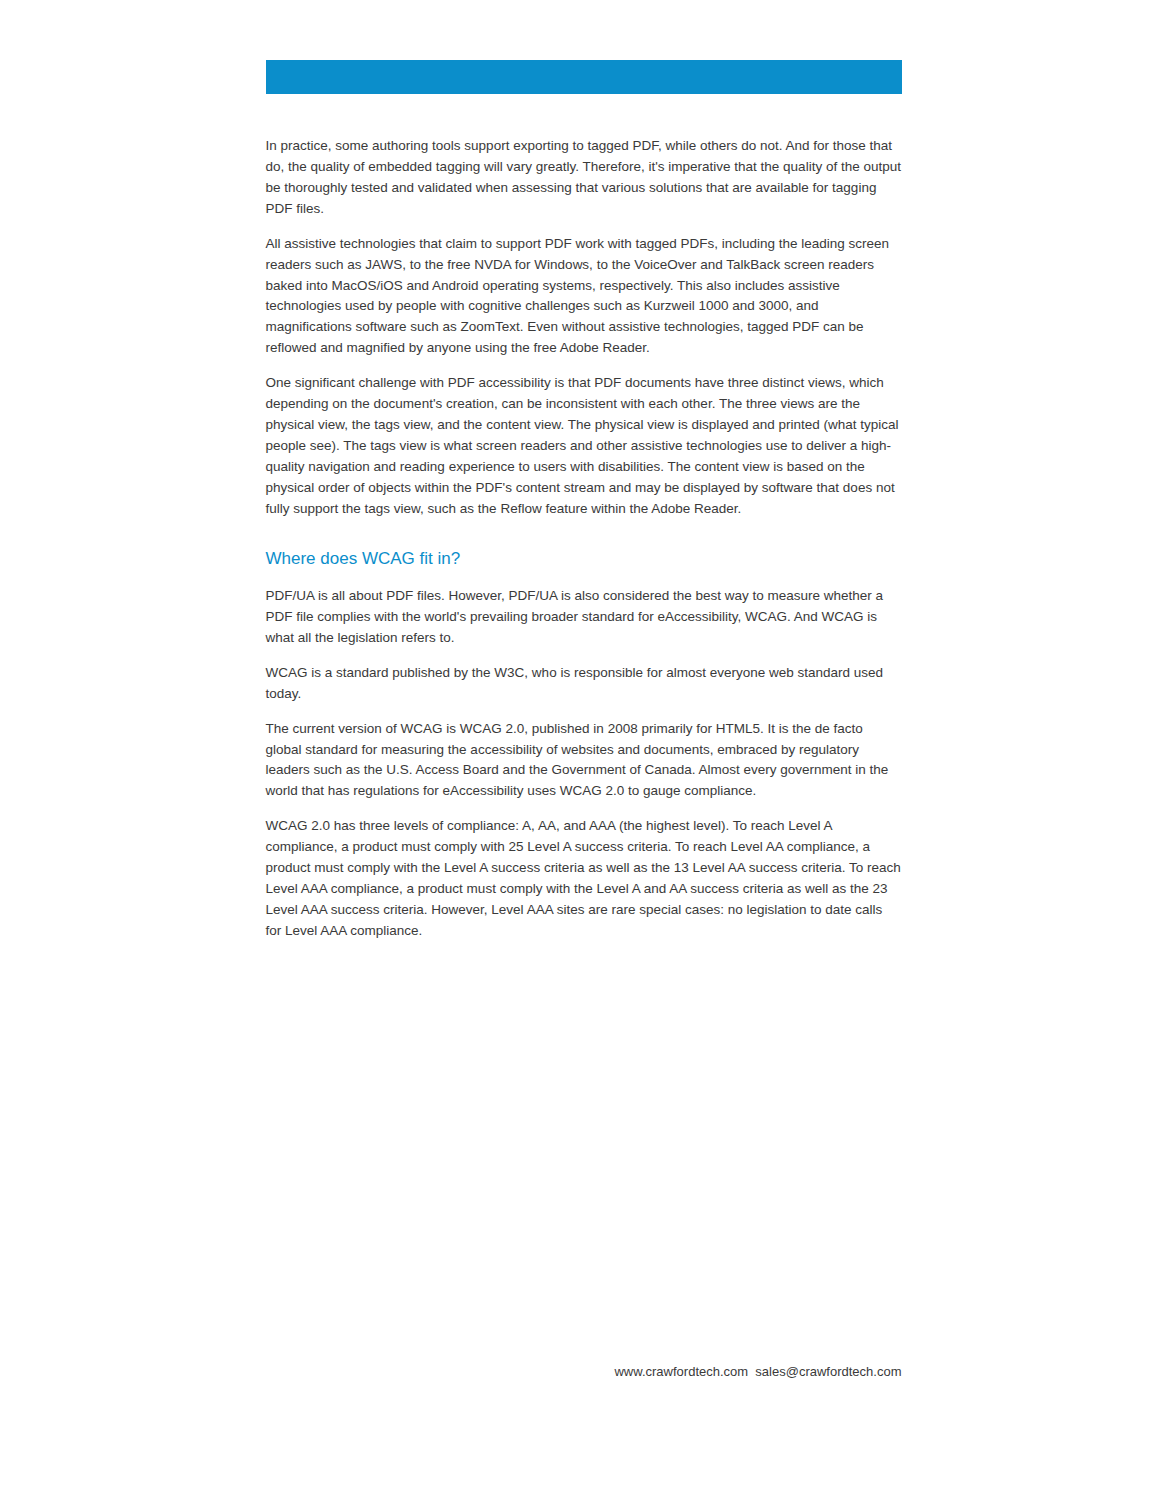In practice, some authoring tools support exporting to tagged PDF, while others do not. And for those that do, the quality of embedded tagging will vary greatly. Therefore, it's imperative that the quality of the output be thoroughly tested and validated when assessing that various solutions that are available for tagging PDF files.
All assistive technologies that claim to support PDF work with tagged PDFs, including the leading screen readers such as JAWS, to the free NVDA for Windows, to the VoiceOver and TalkBack screen readers baked into MacOS/iOS and Android operating systems, respectively. This also includes assistive technologies used by people with cognitive challenges such as Kurzweil 1000 and 3000, and magnifications software such as ZoomText. Even without assistive technologies, tagged PDF can be reflowed and magnified by anyone using the free Adobe Reader.
One significant challenge with PDF accessibility is that PDF documents have three distinct views, which depending on the document's creation, can be inconsistent with each other. The three views are the physical view, the tags view, and the content view. The physical view is displayed and printed (what typical people see). The tags view is what screen readers and other assistive technologies use to deliver a high-quality navigation and reading experience to users with disabilities. The content view is based on the physical order of objects within the PDF's content stream and may be displayed by software that does not fully support the tags view, such as the Reflow feature within the Adobe Reader.
Where does WCAG fit in?
PDF/UA is all about PDF files. However, PDF/UA is also considered the best way to measure whether a PDF file complies with the world's prevailing broader standard for eAccessibility, WCAG. And WCAG is what all the legislation refers to.
WCAG is a standard published by the W3C, who is responsible for almost everyone web standard used today.
The current version of WCAG is WCAG 2.0, published in 2008 primarily for HTML5. It is the de facto global standard for measuring the accessibility of websites and documents, embraced by regulatory leaders such as the U.S. Access Board and the Government of Canada. Almost every government in the world that has regulations for eAccessibility uses WCAG 2.0 to gauge compliance.
WCAG 2.0 has three levels of compliance: A, AA, and AAA (the highest level). To reach Level A compliance, a product must comply with 25 Level A success criteria. To reach Level AA compliance, a product must comply with the Level A success criteria as well as the 13 Level AA success criteria. To reach Level AAA compliance, a product must comply with the Level A and AA success criteria as well as the 23 Level AAA success criteria. However, Level AAA sites are rare special cases: no legislation to date calls for Level AAA compliance.
www.crawfordtech.com sales@crawfordtech.com